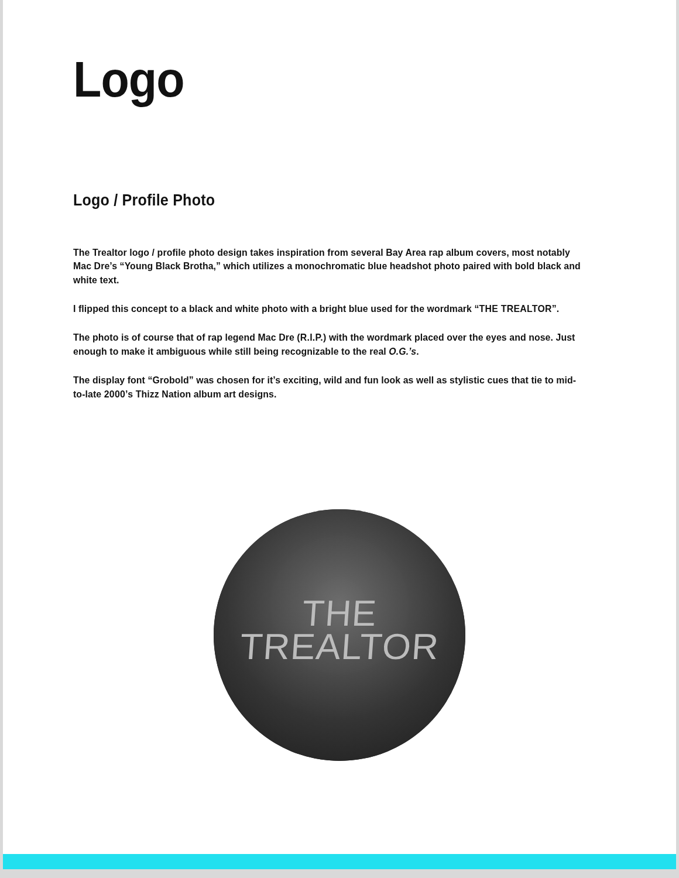Logo
Logo / Profile Photo
The Trealtor logo / profile photo design takes inspiration from several Bay Area rap album covers, most notably Mac Dre’s “Young Black Brotha,” which utilizes a monochromatic blue headshot photo paired with bold black and white text.
I flipped this concept to a black and white photo with a bright blue used for the wordmark “THE TREALTOR”.
The photo is of course that of rap legend Mac Dre (R.I.P.) with the wordmark placed over the eyes and nose. Just enough to make it ambiguous while still being recognizable to the real O.G.’s.
The display font “Grobold” was chosen for it’s exciting, wild and fun look as well as stylistic cues that tie to mid-to-late 2000’s Thizz Nation album art designs.
THE TREALTOR